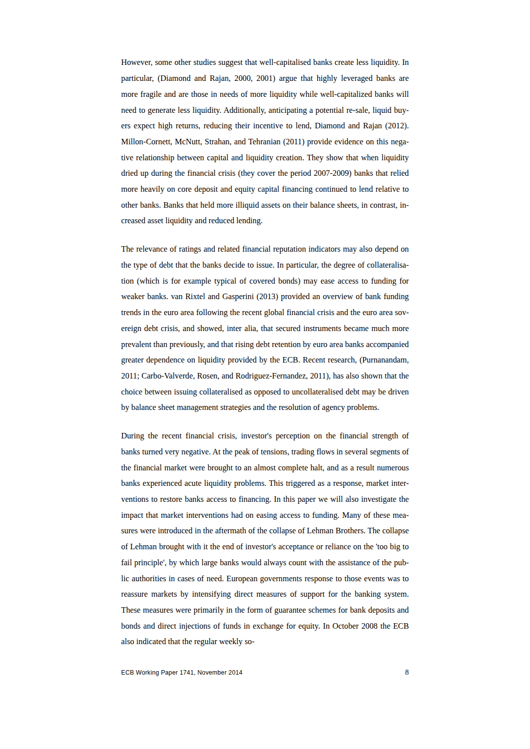However, some other studies suggest that well-capitalised banks create less liquidity. In particular, (Diamond and Rajan, 2000, 2001) argue that highly leveraged banks are more fragile and are those in needs of more liquidity while well-capitalized banks will need to generate less liquidity. Additionally, anticipating a potential re-sale, liquid buyers expect high returns, reducing their incentive to lend, Diamond and Rajan (2012). Millon-Cornett, McNutt, Strahan, and Tehranian (2011) provide evidence on this negative relationship between capital and liquidity creation. They show that when liquidity dried up during the financial crisis (they cover the period 2007-2009) banks that relied more heavily on core deposit and equity capital financing continued to lend relative to other banks. Banks that held more illiquid assets on their balance sheets, in contrast, increased asset liquidity and reduced lending.
The relevance of ratings and related financial reputation indicators may also depend on the type of debt that the banks decide to issue. In particular, the degree of collateralisation (which is for example typical of covered bonds) may ease access to funding for weaker banks. van Rixtel and Gasperini (2013) provided an overview of bank funding trends in the euro area following the recent global financial crisis and the euro area sovereign debt crisis, and showed, inter alia, that secured instruments became much more prevalent than previously, and that rising debt retention by euro area banks accompanied greater dependence on liquidity provided by the ECB. Recent research, (Purnanandam, 2011; Carbo-Valverde, Rosen, and Rodriguez-Fernandez, 2011), has also shown that the choice between issuing collateralised as opposed to uncollateralised debt may be driven by balance sheet management strategies and the resolution of agency problems.
During the recent financial crisis, investor's perception on the financial strength of banks turned very negative. At the peak of tensions, trading flows in several segments of the financial market were brought to an almost complete halt, and as a result numerous banks experienced acute liquidity problems. This triggered as a response, market interventions to restore banks access to financing. In this paper we will also investigate the impact that market interventions had on easing access to funding. Many of these measures were introduced in the aftermath of the collapse of Lehman Brothers. The collapse of Lehman brought with it the end of investor's acceptance or reliance on the 'too big to fail principle', by which large banks would always count with the assistance of the public authorities in cases of need. European governments response to those events was to reassure markets by intensifying direct measures of support for the banking system. These measures were primarily in the form of guarantee schemes for bank deposits and bonds and direct injections of funds in exchange for equity. In October 2008 the ECB also indicated that the regular weekly so-
ECB Working Paper 1741, November 2014 8